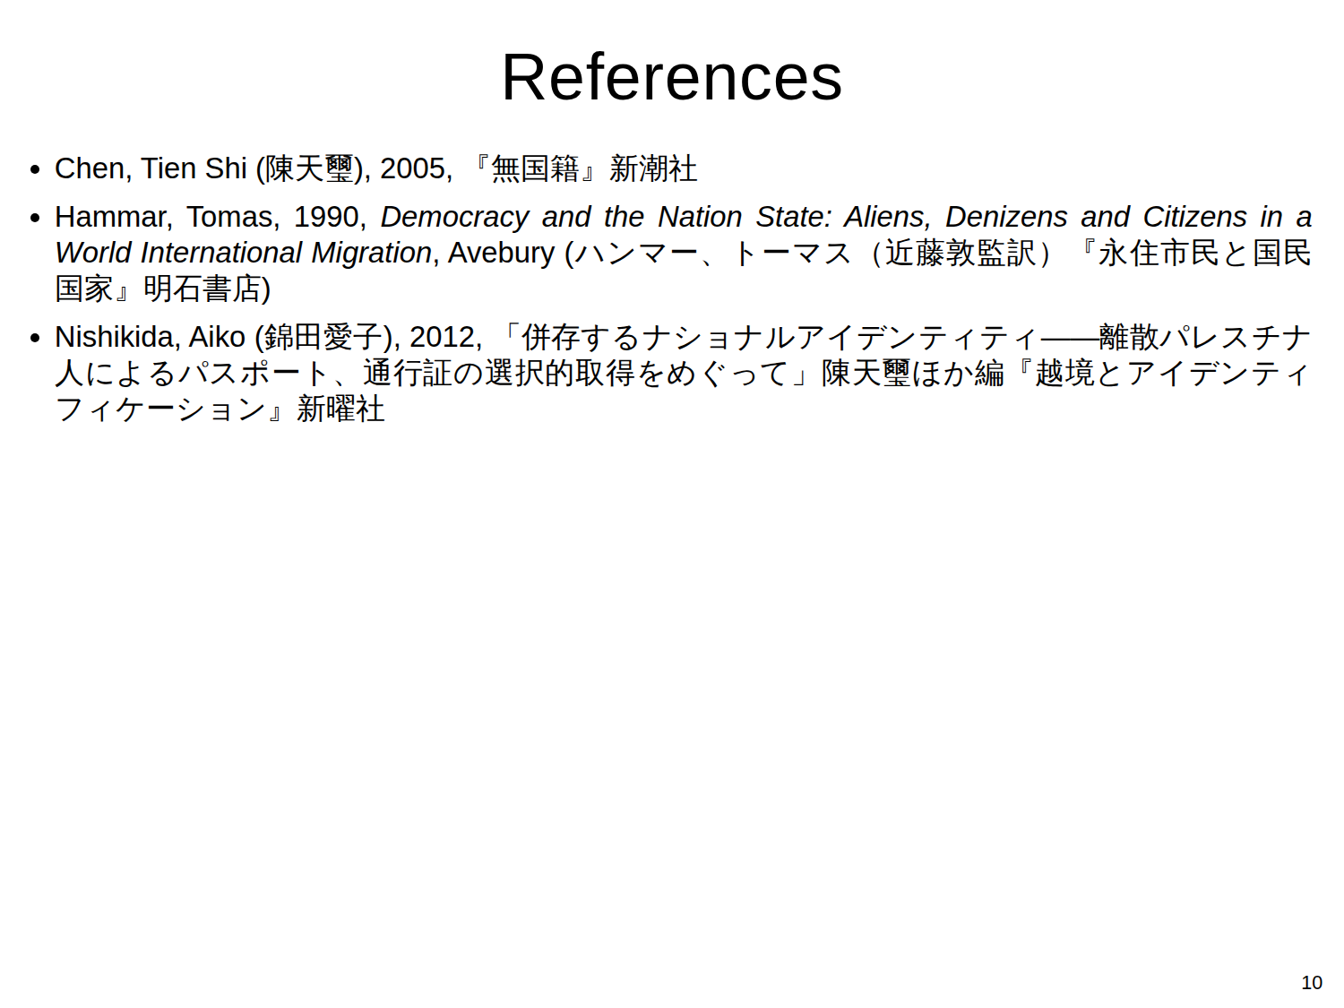References
Chen, Tien Shi (陳天璽), 2005, 『無国籍』新潮社
Hammar, Tomas, 1990, Democracy and the Nation State: Aliens, Denizens and Citizens in a World International Migration, Avebury (ハンマー、トーマス（近藤敦監訳）『永住市民と国民国家』明石書店)
Nishikida, Aiko (錦田愛子), 2012, 「併存するナショナルアイデンティティ――離散パレスチナ人によるパスポート、通行証の選択的取得をめぐって」陳天璽ほか編『越境とアイデンティフィケーション』新曜社
10